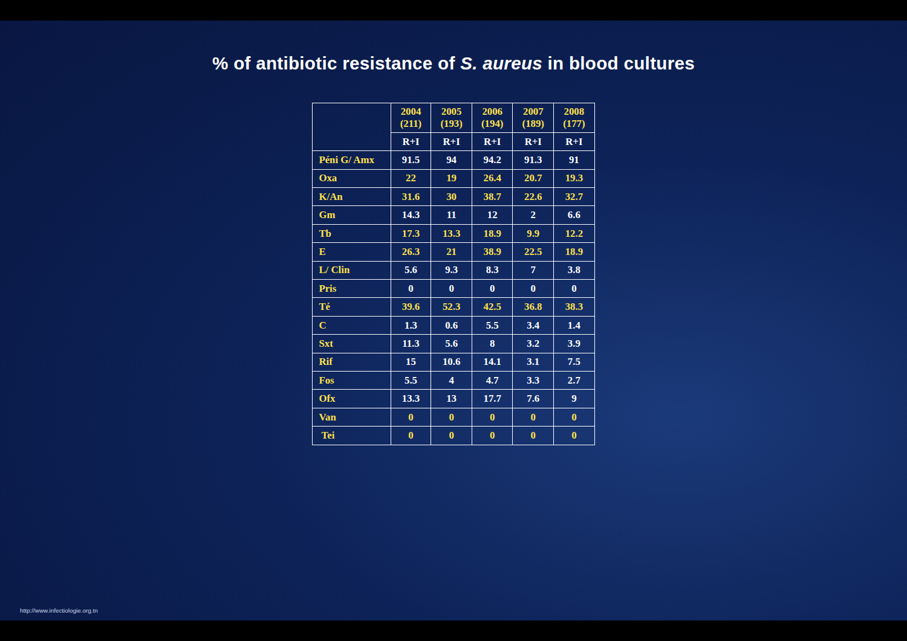% of antibiotic resistance of S. aureus in blood cultures
| | 2004 (211) | 2005 (193) | 2006 (194) | 2007 (189) | 2008 (177) |
| --- | --- | --- | --- | --- | --- |
| R+I | R+I | R+I | R+I | R+I |
| Péni G/ Amx | 91.5 | 94 | 94.2 | 91.3 | 91 |
| Oxa | 22 | 19 | 26.4 | 20.7 | 19.3 |
| K/An | 31.6 | 30 | 38.7 | 22.6 | 32.7 |
| Gm | 14.3 | 11 | 12 | 2 | 6.6 |
| Tb | 17.3 | 13.3 | 18.9 | 9.9 | 12.2 |
| E | 26.3 | 21 | 38.9 | 22.5 | 18.9 |
| L/ Clin | 5.6 | 9.3 | 8.3 | 7 | 3.8 |
| Pris | 0 | 0 | 0 | 0 | 0 |
| Té | 39.6 | 52.3 | 42.5 | 36.8 | 38.3 |
| C | 1.3 | 0.6 | 5.5 | 3.4 | 1.4 |
| Sxt | 11.3 | 5.6 | 8 | 3.2 | 3.9 |
| Rif | 15 | 10.6 | 14.1 | 3.1 | 7.5 |
| Fos | 5.5 | 4 | 4.7 | 3.3 | 2.7 |
| Ofx | 13.3 | 13 | 17.7 | 7.6 | 9 |
| Van | 0 | 0 | 0 | 0 | 0 |
| Tei | 0 | 0 | 0 | 0 | 0 |
http://www.infectiologie.org.tn